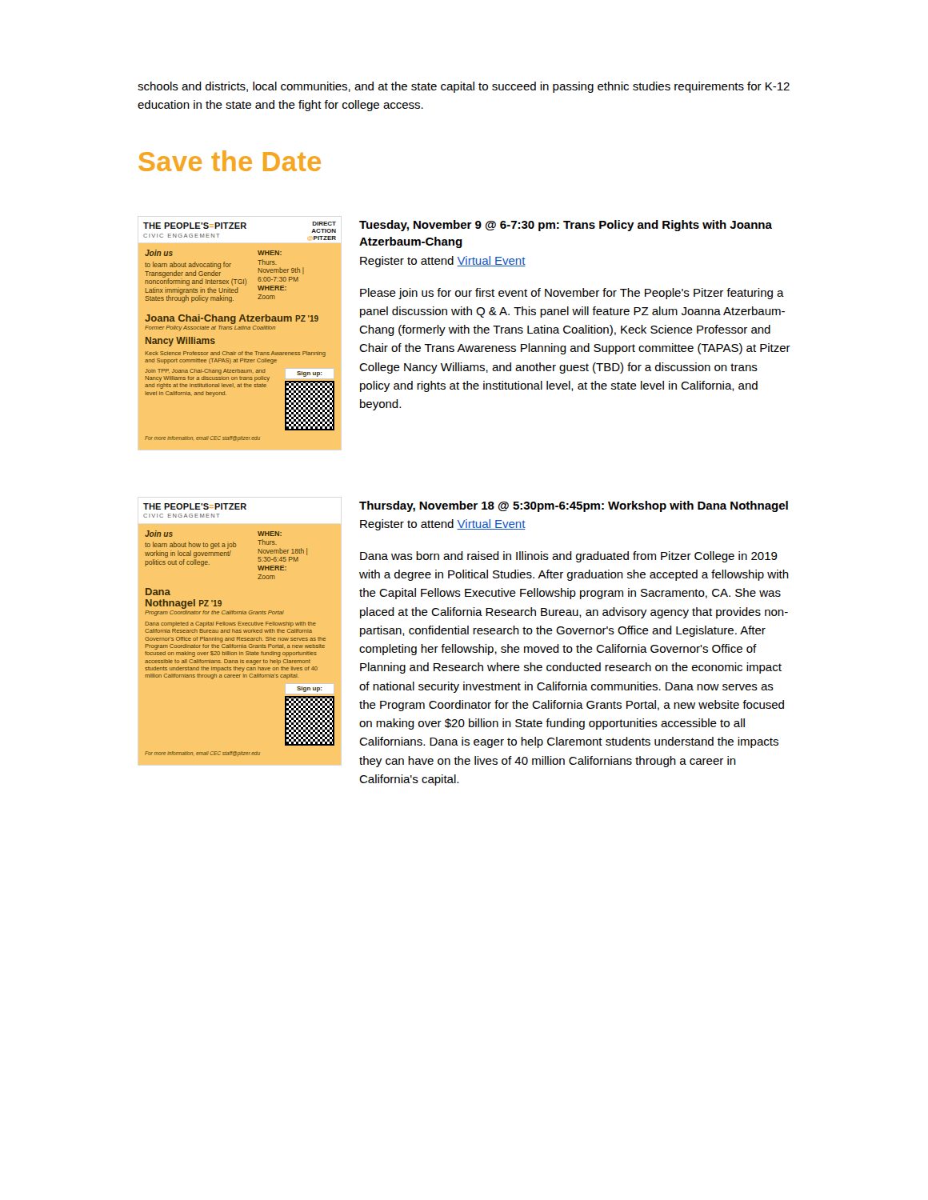schools and districts, local communities, and at the state capital to succeed in passing ethnic studies requirements for K-12 education in the state and the fight for college access.
Save the Date
DIRECT
ACTION
@PITZER
THE PEOPLE'S=PITZER
CIVIC ENGAGEMENT
WHEN: Thurs.
November 9th |
6:00-7:30 PM
WHERE: Zoom
Join us
to learn about advocating for Transgender and Gender nonconforming and Intersex (TGI) Latinx immigrants in the United States through policy making.
Joana Chai-Chang Atzerbaum PZ '19
Former Policy Associate at Trans Latina Coalition
Nancy Williams
Keck Science Professor and Chair of the Trans Awareness Planning and Support committee (TAPAS) at Pitzer College
Sign up:
Join TPP, Joana Chai-Chang Atzerbaum, and Nancy Williams for a discussion on trans policy and rights at the institutional level, at the state level in California, and beyond.
For more information, email CEC staff@pitzer.edu
Tuesday, November 9 @ 6-7:30 pm: Trans Policy and Rights with Joanna Atzerbaum-Chang
Register to attend Virtual Event
Please join us for our first event of November for The People's Pitzer featuring a panel discussion with Q & A. This panel will feature PZ alum Joanna Atzerbaum-Chang (formerly with the Trans Latina Coalition), Keck Science Professor and Chair of the Trans Awareness Planning and Support committee (TAPAS) at Pitzer College Nancy Williams, and another guest (TBD) for a discussion on trans policy and rights at the institutional level, at the state level in California, and beyond.
THE PEOPLE'S=PITZER
CIVIC ENGAGEMENT
WHEN: Thurs.
November 18th |
5:30-6:45 PM
WHERE: Zoom
Join us
to learn about how to get a job working in local government/ politics out of college.
Dana
Nothnagel PZ '19
Program Coordinator for the California Grants Portal
Dana completed a Capital Fellows Executive Fellowship with the California Research Bureau and has worked with the California Governor's Office of Planning and Research. She now serves as the Program Coordinator for the California Grants Portal, a new website focused on making over $20 billion in State funding opportunities accessible to all Californians. Dana is eager to help Claremont students understand the impacts they can have on the lives of 40 million Californians through a career in California's capital.
Sign up:
For more information, email CEC staff@pitzer.edu
Thursday, November 18 @ 5:30pm-6:45pm: Workshop with Dana Nothnagel
Register to attend Virtual Event
Dana was born and raised in Illinois and graduated from Pitzer College in 2019 with a degree in Political Studies. After graduation she accepted a fellowship with the Capital Fellows Executive Fellowship program in Sacramento, CA. She was placed at the California Research Bureau, an advisory agency that provides non-partisan, confidential research to the Governor's Office and Legislature. After completing her fellowship, she moved to the California Governor's Office of Planning and Research where she conducted research on the economic impact of national security investment in California communities. Dana now serves as the Program Coordinator for the California Grants Portal, a new website focused on making over $20 billion in State funding opportunities accessible to all Californians. Dana is eager to help Claremont students understand the impacts they can have on the lives of 40 million Californians through a career in California's capital.